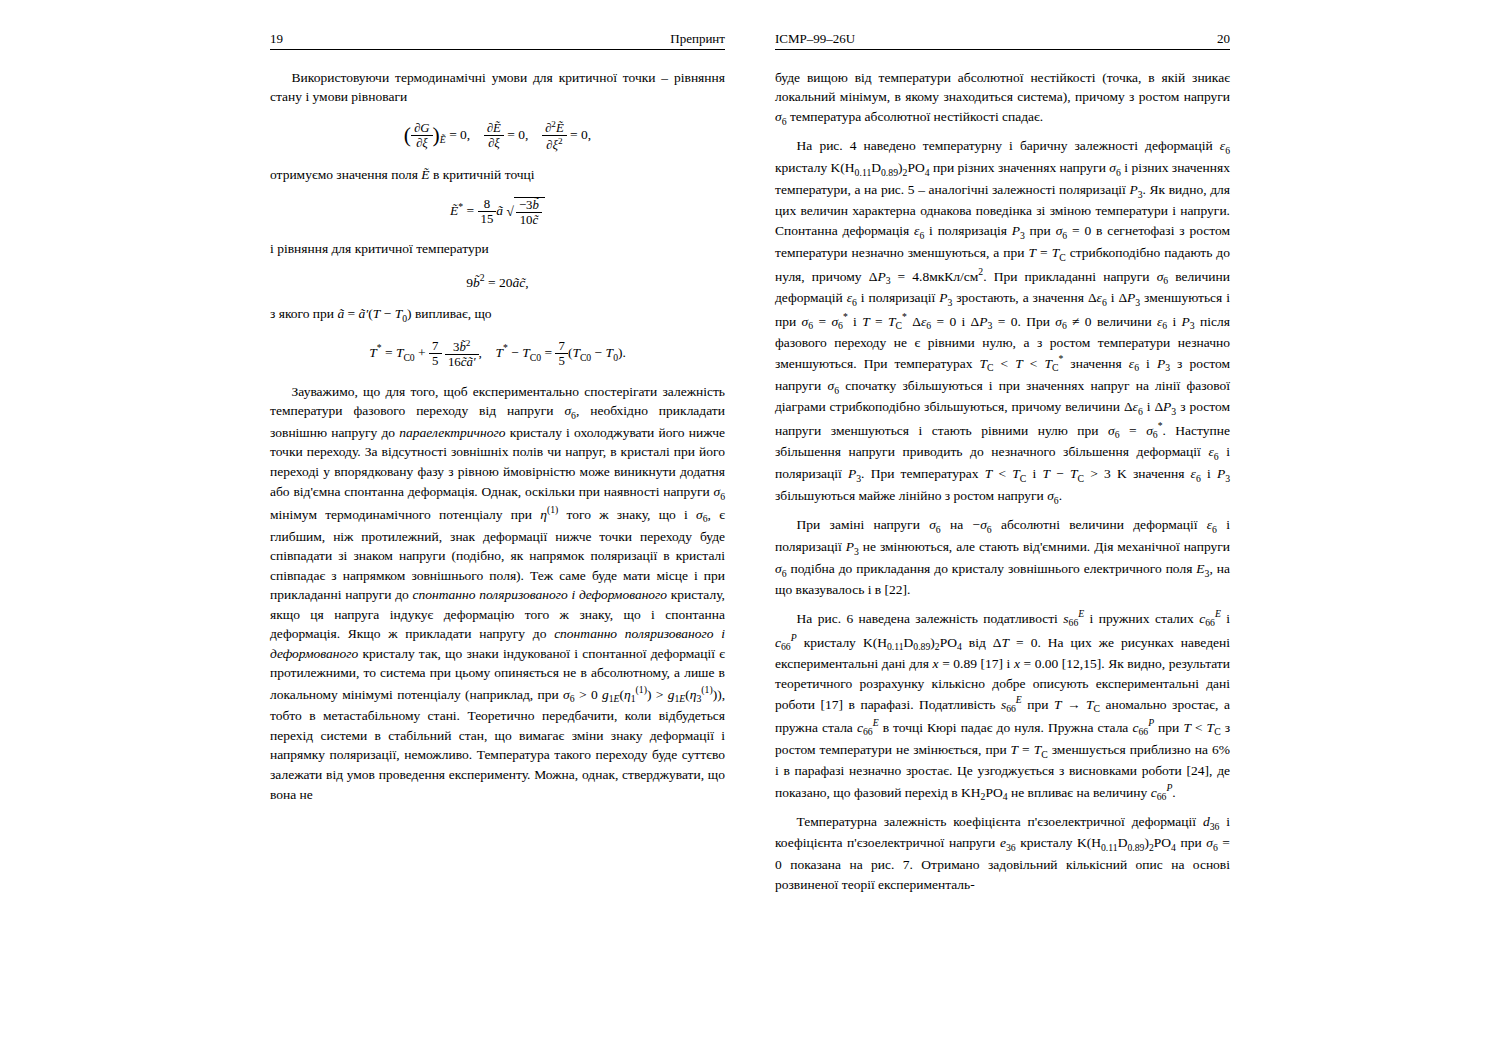19 Препринт
Використовуючи термодинамічні умови для критичної точки – рівняння стану і умови рівноваги
(∂G∂ξ) Ẽ = 0, ∂Ẽ∂ξ = 0, ∂2Ẽ∂ξ2 = 0,
отримуємо значення поля Ẽ в критичній точці
Ẽ* = 815 ã √−3b̃10c̃
і рівняння для критичної температури
9b̃2 = 20ãc̃,
з якого при ã = ã′(T − T0) випливає, що
T* = TC0 + 75 3b̃216c̃ã′, T* − TC0 = 75(TC0 − T0).
Зауважимо, що для того, щоб експериментально спостерігати залежність температури фазового переходу від напруги σ6, необхідно прикладати зовнішню напругу до параелектричного кристалу і охолоджувати його нижче точки переходу. За відсутності зовнішніх полів чи напруг, в кристалі при його переході у впорядковану фазу з рівною ймовірністю може виникнути додатня або від'ємна спонтанна деформація. Однак, оскільки при наявності напруги σ6 мінімум термодинамічного потенціалу при η(1) того ж знаку, що і σ6, є глибшим, ніж протилежний, знак деформації нижче точки переходу буде співпадати зі знаком напруги (подібно, як напрямок поляризації в кристалі співпадає з напрямком зовнішнього поля). Теж саме буде мати місце і при прикладанні напруги до спонтанно поляризованого і деформованого кристалу, якщо ця напруга індукує деформацію того ж знаку, що і спонтанна деформація. Якщо ж прикладати напругу до спонтанно поляризованого і деформованого кристалу так, що знаки індукованої і спонтанної деформації є протилежними, то система при цьому опиняється не в абсолютному, а лише в локальному мінімумі потенціалу (наприклад, при σ6 > 0 g1E(η1(1)) > g1E(η3(1))), тобто в метастабільному стані. Теоретично передбачити, коли відбудеться перехід системи в стабільний стан, що вимагає зміни знаку деформації і напрямку поляризації, неможливо. Температура такого переходу буде суттєво залежати від умов проведення експерименту. Можна, однак, стверджувати, що вона не
ICMP–99–26U 20
буде вищою від температури абсолютної нестійкості (точка, в якій зникає локальний мінімум, в якому знаходиться система), причому з ростом напруги σ6 температура абсолютної нестійкості спадає.
На рис. 4 наведено температурну і баричну залежності деформацій ε6 кристалу K(H0.11D0.89)2PO4 при різних значеннях напруги σ6 і різних значеннях температури, а на рис. 5 – аналогічні залежності поляризації P3. Як видно, для цих величин характерна однакова поведінка зі зміною температури і напруги. Спонтанна деформація ε6 і поляризація P3 при σ6 = 0 в сегнетофазі з ростом температури незначно зменшуються, а при T = TC стрибкоподібно падають до нуля, причому ΔP3 = 4.8мкКл/см2. При прикладанні напруги σ6 величини деформацій ε6 і поляризації P3 зростають, а значення Δε6 і ΔP3 зменшуються і при σ6 = σ6* і T = TC* Δε6 = 0 і ΔP3 = 0. При σ6 ≠ 0 величини ε6 і P3 після фазового переходу не є рівними нулю, а з ростом температури незначно зменшуються. При температурах TC < T < TC* значення ε6 і P3 з ростом напруги σ6 спочатку збільшуються і при значеннях напруг на лінії фазової діаграми стрибкоподібно збільшуються, причому величини Δε6 і ΔP3 з ростом напруги зменшуються і стають рівними нулю при σ6 = σ6*. Наступне збільшення напруги приводить до незначного збільшення деформації ε6 і поляризації P3. При температурах T < TC і T − TC > 3 K значення ε6 і P3 збільшуються майже лінійно з ростом напруги σ6.
При заміні напруги σ6 на −σ6 абсолютні величини деформації ε6 і поляризації P3 не змінюються, але стають від'ємними. Дія механічної напруги σ6 подібна до прикладання до кристалу зовнішнього електричного поля E3, на що вказувалось і в [22].
На рис. 6 наведена залежність податливості s66E і пружних сталих c66E і c66P кристалу K(H0.11D0.89)2PO4 від ΔT = 0. На цих же рисунках наведені експериментальні дані для x = 0.89 [17] і x = 0.00 [12,15]. Як видно, результати теоретичного розрахунку кількісно добре описують експериментальні дані роботи [17] в парафазі. Податливість s66E при T → TC аномально зростає, а пружна стала c66E в точці Кюрі падає до нуля. Пружна стала c66P при T < TC з ростом температури не змінюється, при T = TC зменшується приблизно на 6% і в парафазі незначно зростає. Це узгоджується з висновками роботи [24], де показано, що фазовий перехід в KH2PO4 не впливає на величину c66P.
Температурна залежність коефіцієнта п'єзоелектричної деформації d36 і коефіцієнта п'єзоелектричної напруги e36 кристалу K(H0.11D0.89)2PO4 при σ6 = 0 показана на рис. 7. Отримано задовільний кількісний опис на основі розвиненої теорії експерименталь-